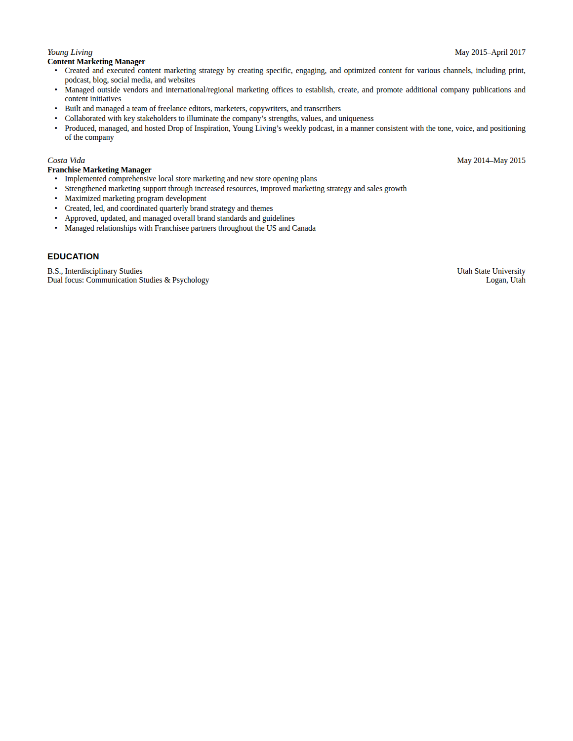Young Living May 2015–April 2017
Content Marketing Manager
Created and executed content marketing strategy by creating specific, engaging, and optimized content for various channels, including print, podcast, blog, social media, and websites
Managed outside vendors and international/regional marketing offices to establish, create, and promote additional company publications and content initiatives
Built and managed a team of freelance editors, marketers, copywriters, and transcribers
Collaborated with key stakeholders to illuminate the company’s strengths, values, and uniqueness
Produced, managed, and hosted Drop of Inspiration, Young Living’s weekly podcast, in a manner consistent with the tone, voice, and positioning of the company
Costa Vida May 2014–May 2015
Franchise Marketing Manager
Implemented comprehensive local store marketing and new store opening plans
Strengthened marketing support through increased resources, improved marketing strategy and sales growth
Maximized marketing program development
Created, led, and coordinated quarterly brand strategy and themes
Approved, updated, and managed overall brand standards and guidelines
Managed relationships with Franchisee partners throughout the US and Canada
EDUCATION
B.S., Interdisciplinary Studies Utah State University
Dual focus: Communication Studies & Psychology Logan, Utah